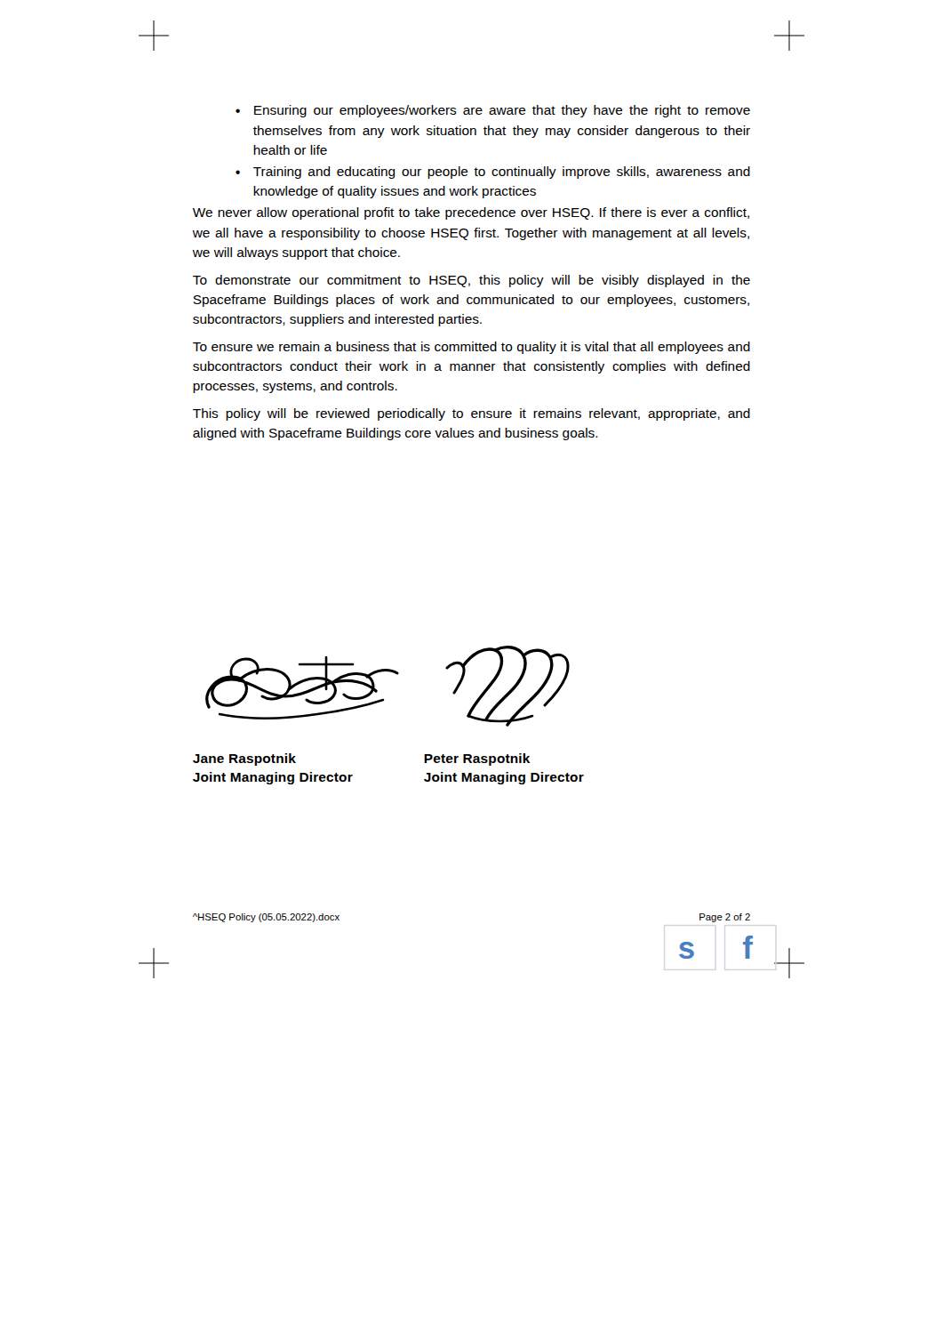Ensuring our employees/workers are aware that they have the right to remove themselves from any work situation that they may consider dangerous to their health or life
Training and educating our people to continually improve skills, awareness and knowledge of quality issues and work practices
We never allow operational profit to take precedence over HSEQ. If there is ever a conflict, we all have a responsibility to choose HSEQ first. Together with management at all levels, we will always support that choice.
To demonstrate our commitment to HSEQ, this policy will be visibly displayed in the Spaceframe Buildings places of work and communicated to our employees, customers, subcontractors, suppliers and interested parties.
To ensure we remain a business that is committed to quality it is vital that all employees and subcontractors conduct their work in a manner that consistently complies with defined processes, systems, and controls.
This policy will be reviewed periodically to ensure it remains relevant, appropriate, and aligned with Spaceframe Buildings core values and business goals.
Jane Raspotnik
Joint Managing Director
Peter Raspotnik
Joint Managing Director
^HSEQ Policy (05.05.2022).docx Page 2 of 2
s f